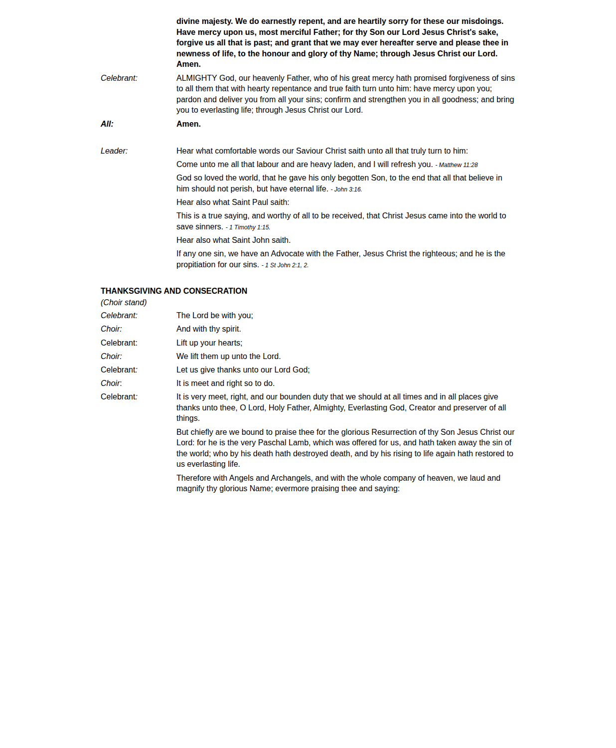divine majesty. We do earnestly repent, and are heartily sorry for these our misdoings. Have mercy upon us, most merciful Father; for thy Son our Lord Jesus Christ's sake, forgive us all that is past; and grant that we may ever hereafter serve and please thee in newness of life, to the honour and glory of thy Name; through Jesus Christ our Lord. Amen.
Celebrant:
ALMIGHTY God, our heavenly Father, who of his great mercy hath promised forgiveness of sins to all them that with hearty repentance and true faith turn unto him: have mercy upon you; pardon and deliver you from all your sins; confirm and strengthen you in all goodness; and bring you to everlasting life; through Jesus Christ our Lord.
All:
Amen.
Leader:
Hear what comfortable words our Saviour Christ saith unto all that truly turn to him:
Come unto me all that labour and are heavy laden, and I will refresh you. - Matthew 11:28
God so loved the world, that he gave his only begotten Son, to the end that all that believe in him should not perish, but have eternal life. - John 3:16.
Hear also what Saint Paul saith:
This is a true saying, and worthy of all to be received, that Christ Jesus came into the world to save sinners. - 1 Timothy 1:15.
Hear also what Saint John saith.
If any one sin, we have an Advocate with the Father, Jesus Christ the righteous; and he is the propitiation for our sins. - 1 St John 2:1, 2.
Thanksgiving and Consecration
(Choir stand)
Celebrant:
The Lord be with you;
Choir:
And with thy spirit.
Celebrant:
Lift up your hearts;
Choir:
We lift them up unto the Lord.
Celebrant:
Let us give thanks unto our Lord God;
Choir:
It is meet and right so to do.
Celebrant:
It is very meet, right, and our bounden duty that we should at all times and in all places give thanks unto thee, O Lord, Holy Father, Almighty, Everlasting God, Creator and preserver of all things.
But chiefly are we bound to praise thee for the glorious Resurrection of thy Son Jesus Christ our Lord: for he is the very Paschal Lamb, which was offered for us, and hath taken away the sin of the world; who by his death hath destroyed death, and by his rising to life again hath restored to us everlasting life.
Therefore with Angels and Archangels, and with the whole company of heaven, we laud and magnify thy glorious Name; evermore praising thee and saying: